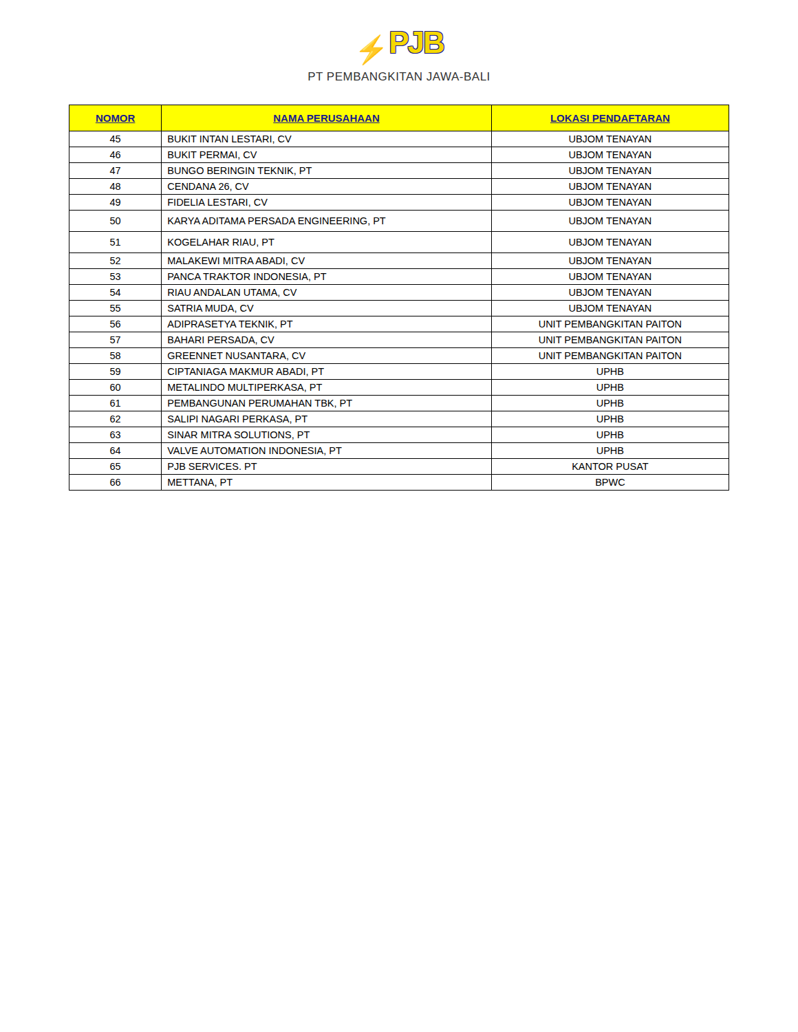⚡PJB
PT PEMBANGKITAN JAWA-BALI
| NOMOR | NAMA PERUSAHAAN | LOKASI PENDAFTARAN |
| --- | --- | --- |
| 45 | BUKIT INTAN LESTARI, CV | UBJOM TENAYAN |
| 46 | BUKIT PERMAI, CV | UBJOM TENAYAN |
| 47 | BUNGO BERINGIN TEKNIK, PT | UBJOM TENAYAN |
| 48 | CENDANA 26, CV | UBJOM TENAYAN |
| 49 | FIDELIA LESTARI, CV | UBJOM TENAYAN |
| 50 | KARYA ADITAMA PERSADA ENGINEERING, PT | UBJOM TENAYAN |
| 51 | KOGELAHAR RIAU, PT | UBJOM TENAYAN |
| 52 | MALAKEWI MITRA ABADI, CV | UBJOM TENAYAN |
| 53 | PANCA TRAKTOR INDONESIA, PT | UBJOM TENAYAN |
| 54 | RIAU ANDALAN UTAMA, CV | UBJOM TENAYAN |
| 55 | SATRIA MUDA, CV | UBJOM TENAYAN |
| 56 | ADIPRASETYA TEKNIK, PT | UNIT PEMBANGKITAN PAITON |
| 57 | BAHARI PERSADA, CV | UNIT PEMBANGKITAN PAITON |
| 58 | GREENNET NUSANTARA, CV | UNIT PEMBANGKITAN PAITON |
| 59 | CIPTANIAGA MAKMUR ABADI, PT | UPHB |
| 60 | METALINDO MULTIPERKASA, PT | UPHB |
| 61 | PEMBANGUNAN PERUMAHAN TBK, PT | UPHB |
| 62 | SALIPI NAGARI PERKASA, PT | UPHB |
| 63 | SINAR MITRA SOLUTIONS, PT | UPHB |
| 64 | VALVE AUTOMATION INDONESIA, PT | UPHB |
| 65 | PJB SERVICES. PT | KANTOR PUSAT |
| 66 | METTANA, PT | BPWC |